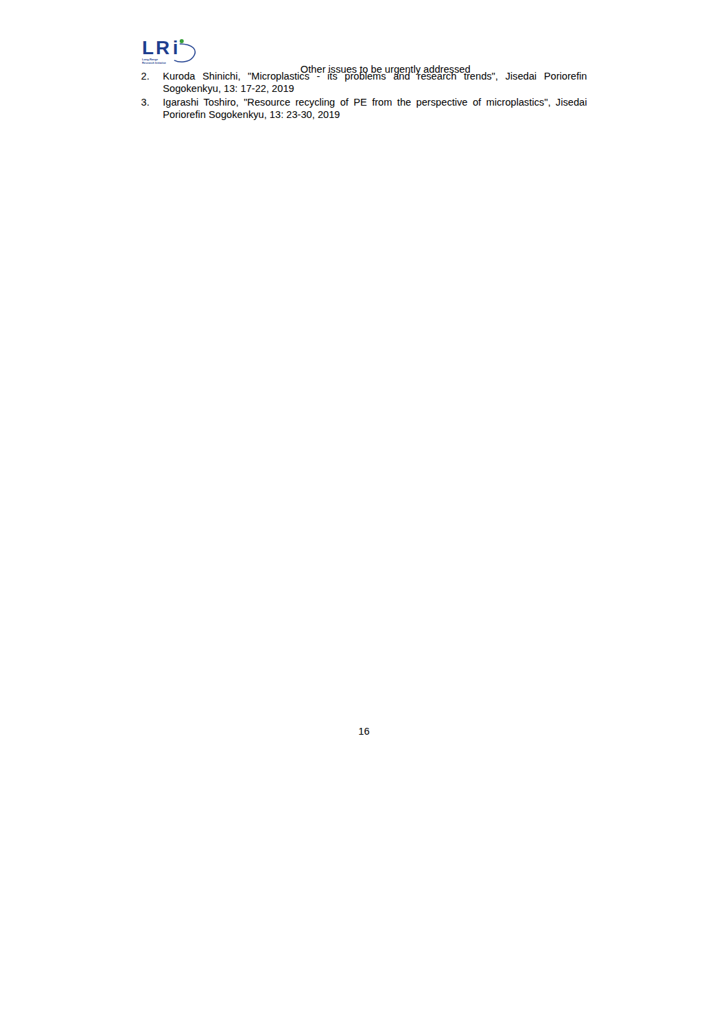L R i Long-Range Research Initiative
Other issues to be urgently addressed
2. Kuroda Shinichi, "Microplastics - its problems and research trends", Jisedai Poriorefin Sogokenkyu, 13: 17-22, 2019
3. Igarashi Toshiro, "Resource recycling of PE from the perspective of microplastics", Jisedai Poriorefin Sogokenkyu, 13: 23-30, 2019
16